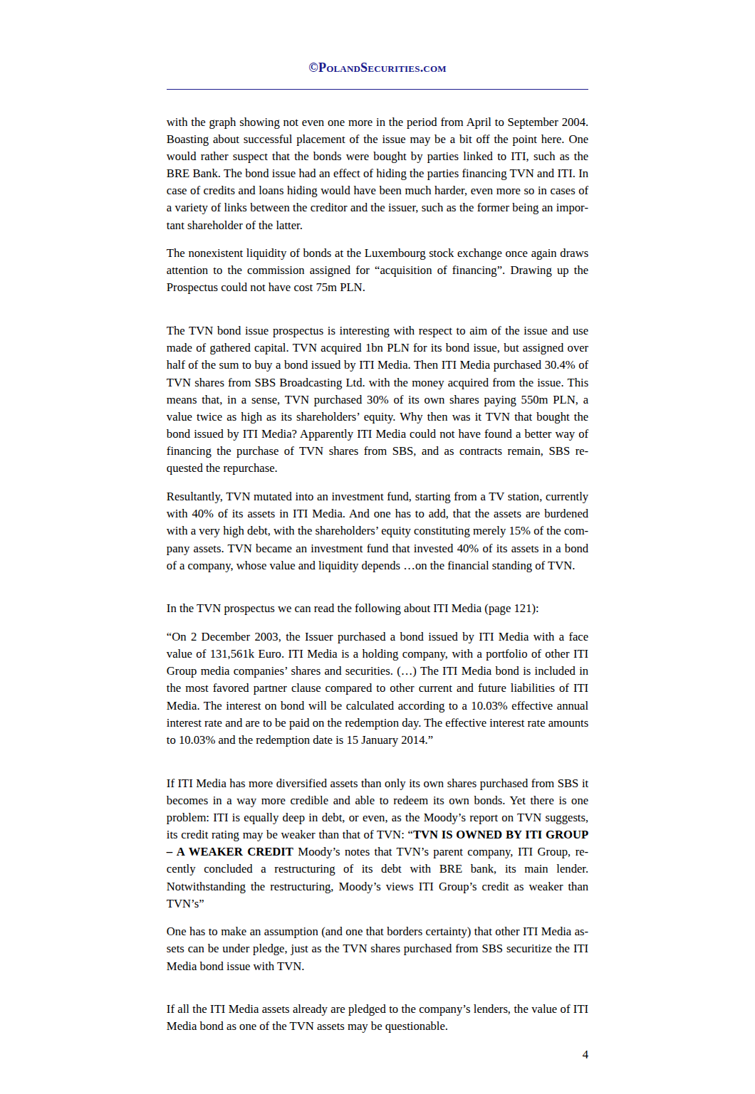©PolandSecurities.com
with the graph showing not even one more in the period from April to September 2004. Boasting about successful placement of the issue may be a bit off the point here. One would rather suspect that the bonds were bought by parties linked to ITI, such as the BRE Bank. The bond issue had an effect of hiding the parties financing TVN and ITI. In case of credits and loans hiding would have been much harder, even more so in cases of a variety of links between the creditor and the issuer, such as the former being an important shareholder of the latter.
The nonexistent liquidity of bonds at the Luxembourg stock exchange once again draws attention to the commission assigned for “acquisition of financing”. Drawing up the Prospectus could not have cost 75m PLN.
The TVN bond issue prospectus is interesting with respect to aim of the issue and use made of gathered capital. TVN acquired 1bn PLN for its bond issue, but assigned over half of the sum to buy a bond issued by ITI Media. Then ITI Media purchased 30.4% of TVN shares from SBS Broadcasting Ltd. with the money acquired from the issue. This means that, in a sense, TVN purchased 30% of its own shares paying 550m PLN, a value twice as high as its shareholders’ equity. Why then was it TVN that bought the bond issued by ITI Media? Apparently ITI Media could not have found a better way of financing the purchase of TVN shares from SBS, and as contracts remain, SBS requested the repurchase.
Resultantly, TVN mutated into an investment fund, starting from a TV station, currently with 40% of its assets in ITI Media. And one has to add, that the assets are burdened with a very high debt, with the shareholders’ equity constituting merely 15% of the company assets. TVN became an investment fund that invested 40% of its assets in a bond of a company, whose value and liquidity depends …on the financial standing of TVN.
In the TVN prospectus we can read the following about ITI Media (page 121):
“On 2 December 2003, the Issuer purchased a bond issued by ITI Media with a face value of 131,561k Euro. ITI Media is a holding company, with a portfolio of other ITI Group media companies’ shares and securities. (…) The ITI Media bond is included in the most favored partner clause compared to other current and future liabilities of ITI Media. The interest on bond will be calculated according to a 10.03% effective annual interest rate and are to be paid on the redemption day. The effective interest rate amounts to 10.03% and the redemption date is 15 January 2014.”
If ITI Media has more diversified assets than only its own shares purchased from SBS it becomes in a way more credible and able to redeem its own bonds. Yet there is one problem: ITI is equally deep in debt, or even, as the Moody’s report on TVN suggests, its credit rating may be weaker than that of TVN: “TVN IS OWNED BY ITI GROUP – A WEAKER CREDIT Moody’s notes that TVN’s parent company, ITI Group, recently concluded a restructuring of its debt with BRE bank, its main lender. Notwithstanding the restructuring, Moody’s views ITI Group’s credit as weaker than TVN’s”
One has to make an assumption (and one that borders certainty) that other ITI Media assets can be under pledge, just as the TVN shares purchased from SBS securitize the ITI Media bond issue with TVN.
If all the ITI Media assets already are pledged to the company’s lenders, the value of ITI Media bond as one of the TVN assets may be questionable.
4